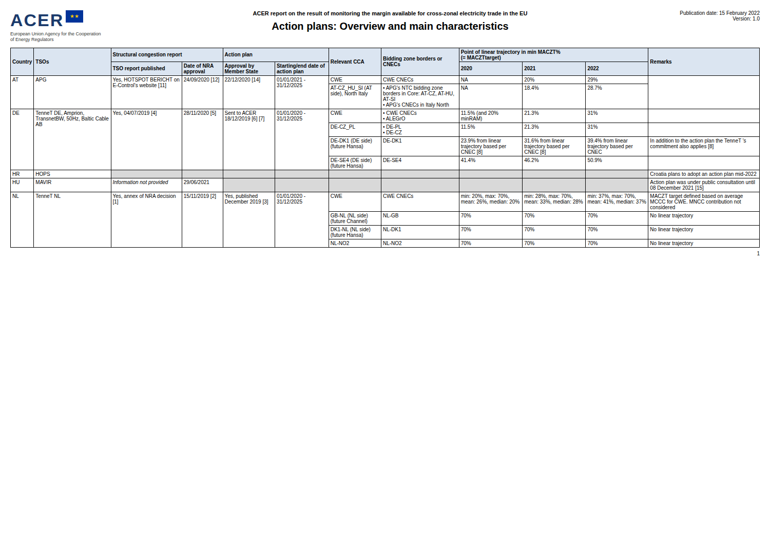ACER★★
European Union Agency for the Cooperation
of Energy Regulators
ACER report on the result of monitoring the margin available for cross-zonal electricity trade in the EU
Action plans: Overview and main characteristics
Publication date: 15 February 2022
Version: 1.0
| Country | TSOs | Structural congestion report | Action plan | Relevant CCA | Bidding zone borders or CNECs | Point of linear trajectory in min MACZT% (= MACZTtarget) | Remarks |
| --- | --- | --- | --- | --- | --- | --- | --- |
| TSO report published | Date of NRA approval | Approval by Member State | Starting/end date of action plan | 2020 | 2021 | 2022 |
| AT | APG | Yes, HOTSPOT BERICHT on E-Control's website [11] | 24/09/2020 [12] | 22/12/2020 [14] | 01/01/2021 - 31/12/2025 | CWE | CWE CNECs | NA | 20% | 29% | |
| AT-CZ_HU_SI (AT side), North Italy | • APG's NTC bidding zone borders in Core: AT-CZ, AT-HU, AT-SI • APG's CNECs in Italy North | NA | 18.4% | 28.7% |
| DE | TenneT DE, Amprion, TransnetBW, 50Hz, Baltic Cable AB | Yes, 04/07/2019 [4] | 28/11/2020 [5] | Sent to ACER 18/12/2019 [6] [7] | 01/01/2020 - 31/12/2025 | CWE | • CWE CNECs • ALEGrO | 11.5% (and 20% minRAM) | 21.3% | 31% | |
| DE-CZ_PL | • DE-PL • DE-CZ | 11.5% | 21.3% | 31% | |
| DE-DK1 (DE side) (future Hansa) | DE-DK1 | 23.9% from linear trajectory based per CNEC [8] | 31.6% from linear trajectory based per CNEC [8] | 39.4% from linear trajectory based per CNEC | In addition to the action plan the TenneT 's commitment also applies [8] |
| DE-SE4 (DE side) (future Hansa) | DE-SE4 | 41.4% | 46.2% | 50.9% | |
| HR | HOPS | | | | | | | | | | Croatia plans to adopt an action plan mid-2022 |
| HU | MAVIR | Information not provided | 29/06/2021 | | | | | | | | Action plan was under public consultation until 08 December 2021 [15] |
| NL | TenneT NL | Yes, annex of NRA decision [1] | 15/11/2019 [2] | Yes, published December 2019 [3] | 01/01/2020 - 31/12/2025 | CWE | CWE CNECs | min: 20%, max: 70%, mean: 26%, median: 20% | min: 28%, max: 70%, mean: 33%, median: 28% | min: 37%, max: 70%, mean: 41%, median: 37% | MACZT target defined based on average MCCC for CWE. MNCC contribution not considered |
| GB-NL (NL side) (future Channel) | NL-GB | 70% | 70% | 70% | No linear trajectory |
| DK1-NL (NL side) (future Hansa) | NL-DK1 | 70% | 70% | 70% | No linear trajectory |
| NL-NO2 | NL-NO2 | 70% | 70% | 70% | No linear trajectory |
1